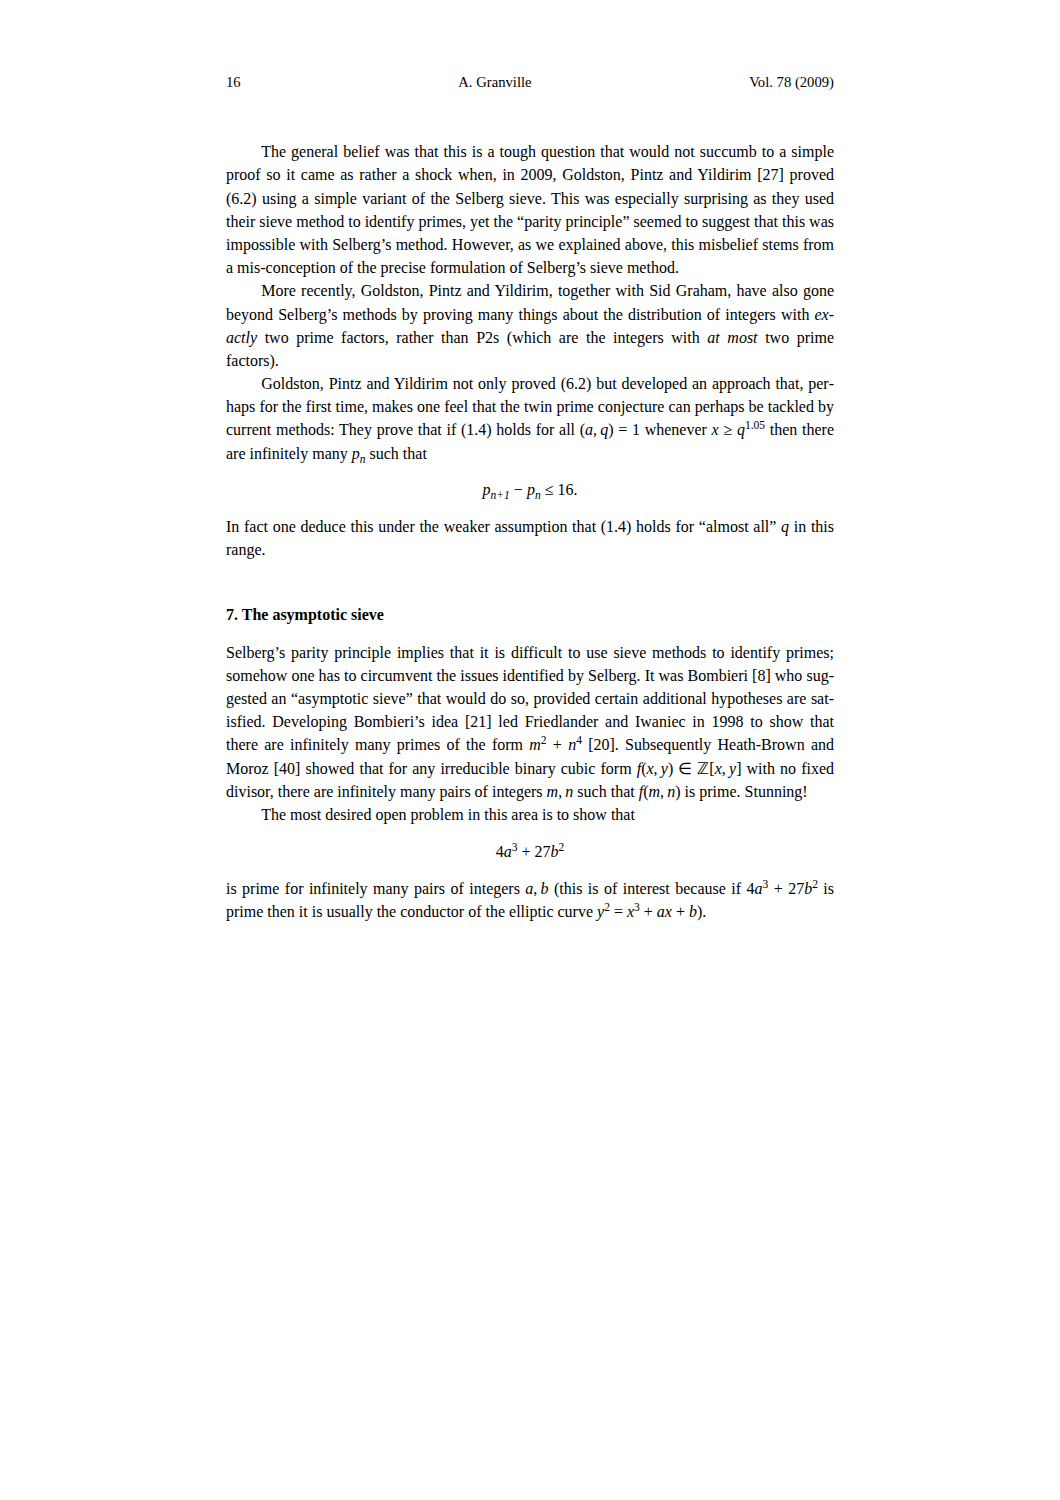16 A. Granville Vol. 78 (2009)
The general belief was that this is a tough question that would not succumb to a simple proof so it came as rather a shock when, in 2009, Goldston, Pintz and Yildirim [27] proved (6.2) using a simple variant of the Selberg sieve. This was especially surprising as they used their sieve method to identify primes, yet the “parity principle” seemed to suggest that this was impossible with Selberg’s method. However, as we explained above, this misbelief stems from a mis-conception of the precise formulation of Selberg’s sieve method.
More recently, Goldston, Pintz and Yildirim, together with Sid Graham, have also gone beyond Selberg’s methods by proving many things about the distribution of integers with exactly two prime factors, rather than P2s (which are the integers with at most two prime factors).
Goldston, Pintz and Yildirim not only proved (6.2) but developed an approach that, perhaps for the first time, makes one feel that the twin prime conjecture can perhaps be tackled by current methods: They prove that if (1.4) holds for all (a, q) = 1 whenever x ≥ q1.05 then there are infinitely many pn such that
pn+1 − pn ≤ 16.
In fact one deduce this under the weaker assumption that (1.4) holds for “almost all” q in this range.
7. The asymptotic sieve
Selberg’s parity principle implies that it is difficult to use sieve methods to identify primes; somehow one has to circumvent the issues identified by Selberg. It was Bombieri [8] who suggested an “asymptotic sieve” that would do so, provided certain additional hypotheses are satisfied. Developing Bombieri’s idea [21] led Friedlander and Iwaniec in 1998 to show that there are infinitely many primes of the form m2 + n4 [20]. Subsequently Heath-Brown and Moroz [40] showed that for any irreducible binary cubic form f(x, y) ∈ ℤ[x, y] with no fixed divisor, there are infinitely many pairs of integers m, n such that f(m, n) is prime. Stunning!
The most desired open problem in this area is to show that
4a3 + 27b2
is prime for infinitely many pairs of integers a, b (this is of interest because if 4a3 + 27b2 is prime then it is usually the conductor of the elliptic curve y2 = x3 + ax + b).